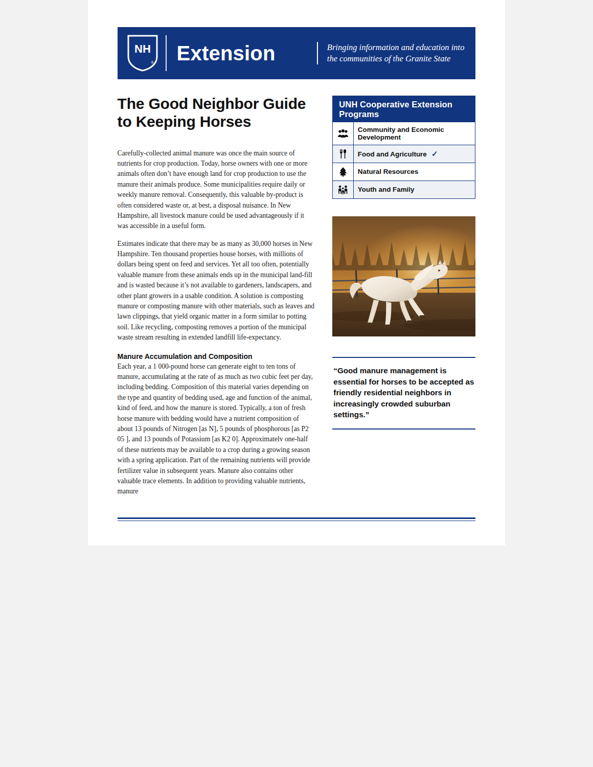NH ® Extension
Bringing information and education into
the communities of the Granite State
The Good Neighbor Guide
to Keeping Horses
Carefully-collected animal manure was once the main source of nutrients for crop production. Today, horse owners with one or more animals often don’t have enough land for crop production to use the manure their animals produce. Some municipalities require daily or weekly manure removal. Consequently, this valuable by-product is often considered waste or, at best, a disposal nuisance. In New Hampshire, all livestock manure could be used advantageously if it was accessible in a useful form.
Estimates indicate that there may be as many as 30,000 horses in New Hampshire. Ten thousand properties house horses, with millions of dollars being spent on feed and services. Yet all too often, potentially valuable manure from these animals ends up in the municipal land-fill and is wasted because it’s not available to gardeners, landscapers, and other plant growers in a usable condition. A solution is composting manure or composting manure with other materials, such as leaves and lawn clippings, that yield organic matter in a form similar to potting soil. Like recycling, composting removes a portion of the municipal waste stream resulting in extended landfill life-expectancy.
Manure Accumulation and Composition
Each year, a 1 000-pound horse can generate eight to ten tons of manure, accumulating at the rate of as much as two cubic feet per day, including bedding. Composition of this material varies depending on the type and quantity of bedding used, age and function of the animal, kind of feed, and how the manure is stored. Typically, a ton of fresh horse manure with bedding would have a nutrient composition of about 13 pounds of Nitrogen [as N], 5 pounds of phosphorous [as P2 05 ], and 13 pounds of Potassium [as K2 0]. Approximatelv one-half of these nutrients may be available to a crop during a growing season with a spring application. Part of the remaining nutrients will provide fertilizer value in subsequent years. Manure also contains other valuable trace elements. In addition to providing valuable nutrients, manure
UNH Cooperative Extension Programs
| | Community and Economic Development |
| | Food and Agriculture ✓ |
| | Natural Resources |
| | Youth and Family |
“Good manure management is essential for horses to be accepted as friendly residential neighbors in increasingly crowded suburban settings.”